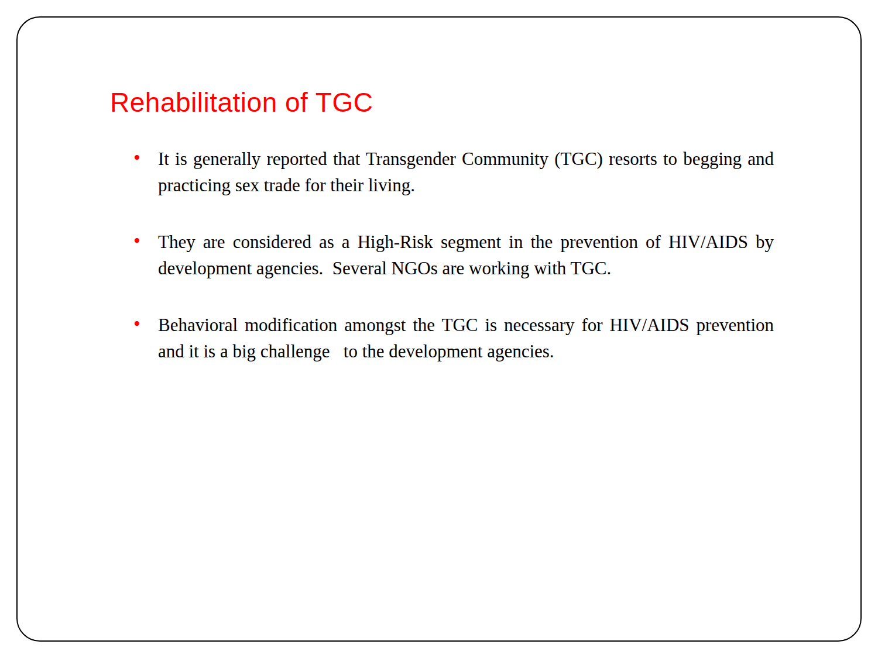Rehabilitation of TGC
It is generally reported that Transgender Community (TGC) resorts to begging and practicing sex trade for their living.
They are considered as a High-Risk segment in the prevention of HIV/AIDS by development agencies. Several NGOs are working with TGC.
Behavioral modification amongst the TGC is necessary for HIV/AIDS prevention and it is a big challenge to the development agencies.